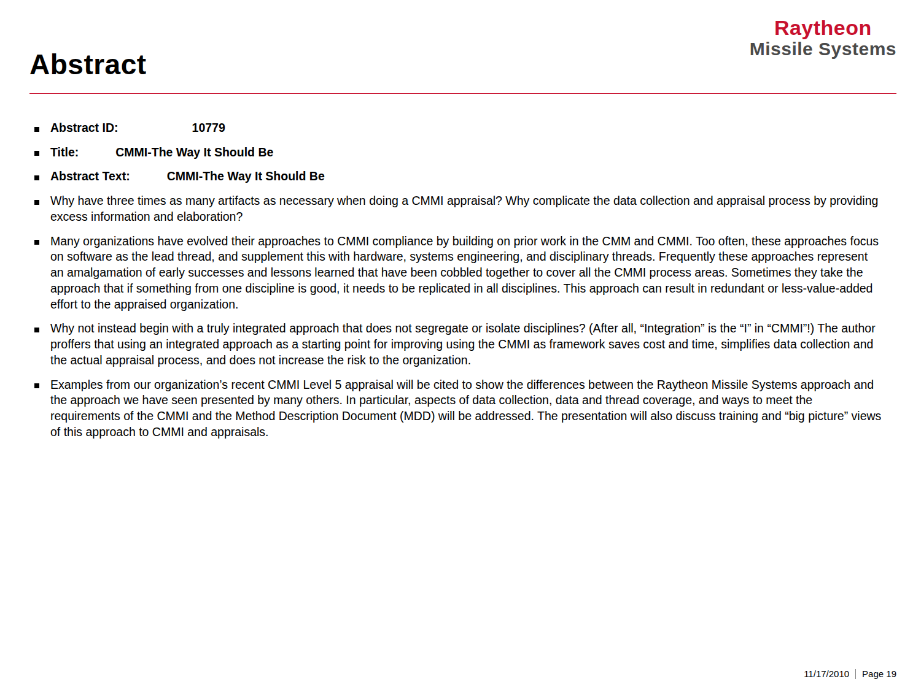Raytheon
Missile Systems
Abstract
Abstract ID: 10779
Title: CMMI-The Way It Should Be
Abstract Text: CMMI-The Way It Should Be
Why have three times as many artifacts as necessary when doing a CMMI appraisal? Why complicate the data collection and appraisal process by providing excess information and elaboration?
Many organizations have evolved their approaches to CMMI compliance by building on prior work in the CMM and CMMI. Too often, these approaches focus on software as the lead thread, and supplement this with hardware, systems engineering, and disciplinary threads. Frequently these approaches represent an amalgamation of early successes and lessons learned that have been cobbled together to cover all the CMMI process areas. Sometimes they take the approach that if something from one discipline is good, it needs to be replicated in all disciplines. This approach can result in redundant or less-value-added effort to the appraised organization.
Why not instead begin with a truly integrated approach that does not segregate or isolate disciplines? (After all, “Integration” is the “I” in “CMMI”!) The author proffers that using an integrated approach as a starting point for improving using the CMMI as framework saves cost and time, simplifies data collection and the actual appraisal process, and does not increase the risk to the organization.
Examples from our organization’s recent CMMI Level 5 appraisal will be cited to show the differences between the Raytheon Missile Systems approach and the approach we have seen presented by many others. In particular, aspects of data collection, data and thread coverage, and ways to meet the requirements of the CMMI and the Method Description Document (MDD) will be addressed. The presentation will also discuss training and “big picture” views of this approach to CMMI and appraisals.
11/17/2010 Page 19